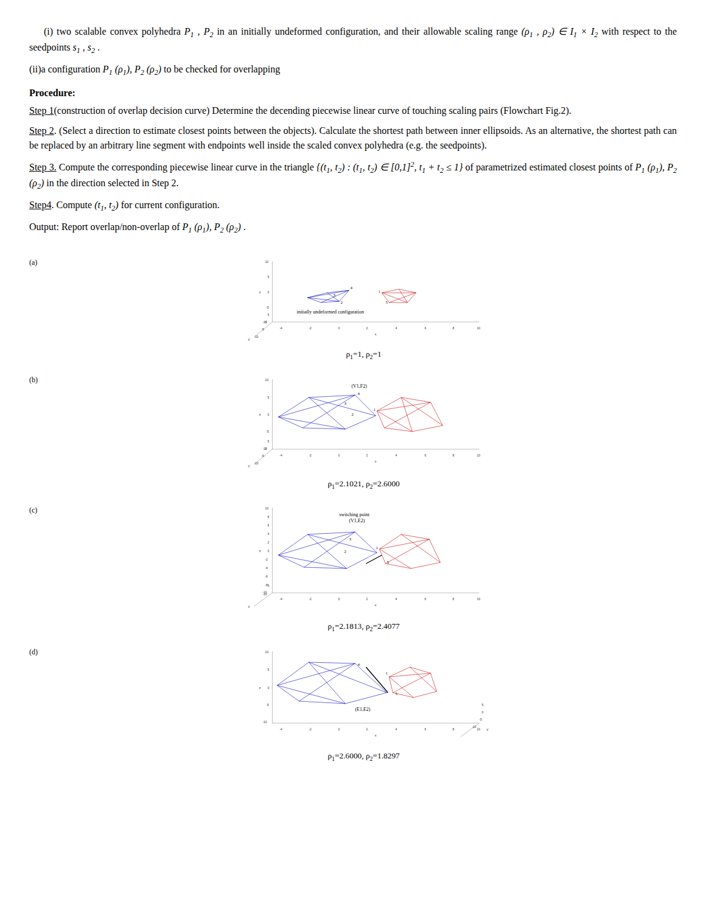(i) two scalable convex polyhedra P1 , P2 in an initially undeformed configuration, and their allowable scaling range (ρ1 , ρ2) ∈ I1 × I2 with respect to the seedpoints s1 , s2 .
(ii)a configuration P1 (ρ1), P2 (ρ2) to be checked for overlapping
Procedure:
Step 1(construction of overlap decision curve) Determine the decending piecewise linear curve of touching scaling pairs (Flowchart Fig.2).
Step 2. (Select a direction to estimate closest points between the objects). Calculate the shortest path between inner ellipsoids. As an alternative, the shortest path can be replaced by an arbitrary line segment with endpoints well inside the scaled convex polyhedra (e.g. the seedpoints).
Step 3. Compute the corresponding piecewise linear curve in the triangle {(t1, t2) : (t1, t2) ∈ [0,1]2, t1 + t2 ≤ 1} of parametrized estimated closest points of P1 (ρ1), P2 (ρ2) in the direction selected in Step 2.
Step4. Compute (t1, t2) for current configuration.
Output: Report overlap/non-overlap of P1 (ρ1), P2 (ρ2) .
(a) 10 5 0 -5 -10 z -4 -2 0 2 4 6 8 10 x 5 0 -5 -10 y 4 3 2 1 5 initially undeformed configuration
ρ1=1, ρ2=1
(b) 10 5 0 -5 -10 z -4 -2 0 2 4 6 8 10 x 5 0 -5 -10 y 4 3 2 1 (V1,F2)
ρ1=2.1021, ρ2=2.6000
(c) 10 8 6 4 2 0 -2 -4 -6 -8 -10 z -4 -2 0 2 4 6 8 10 x 5 -10 y 3 2 1 5 switching point (V1,E2)
ρ1=2.1813, ρ2=2.4077
(d) 10 5 0 -5 -10 z -4 -2 0 2 4 6 8 10 x 5 0 -5 -10 y 4 1 5 (E1,E2)
ρ1=2.6000, ρ2=1.8297